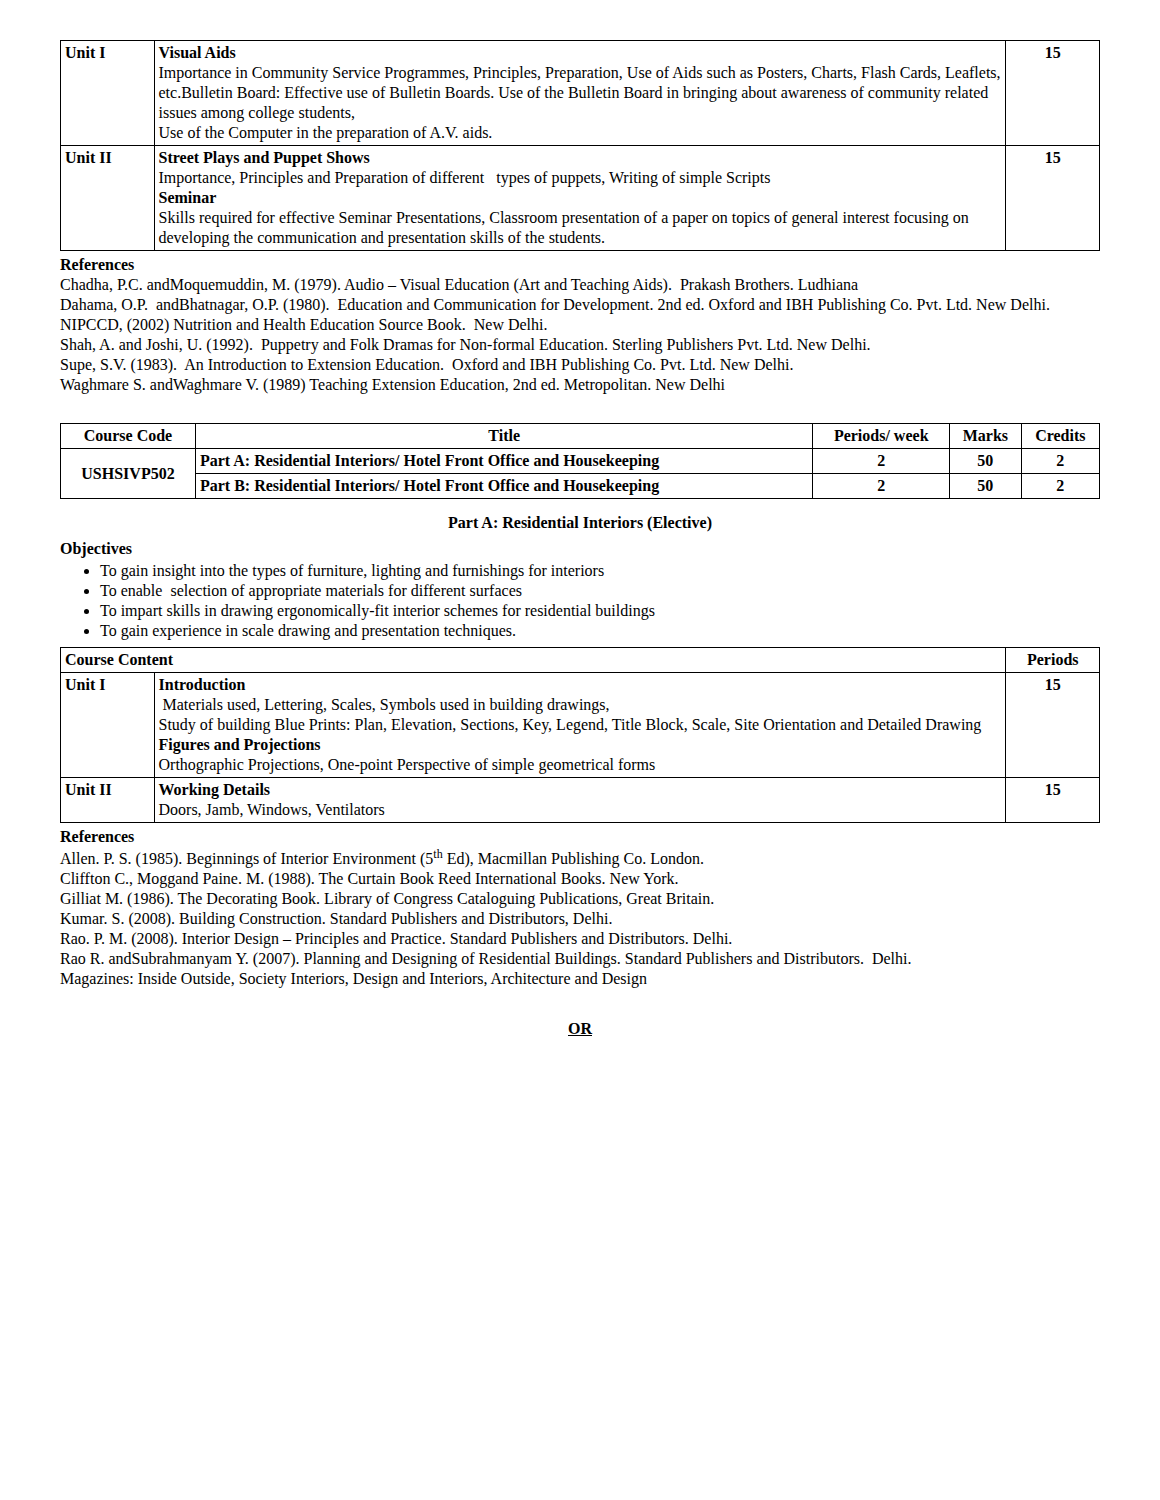| Unit I | Visual Aids Importance in Community Service Programmes, Principles, Preparation, Use of Aids such as Posters, Charts, Flash Cards, Leaflets, etc.Bulletin Board: Effective use of Bulletin Boards. Use of the Bulletin Board in bringing about awareness of community related issues among college students, Use of the Computer in the preparation of A.V. aids. | 15 |
| Unit II | Street Plays and Puppet Shows Importance, Principles and Preparation of different types of puppets, Writing of simple Scripts Seminar Skills required for effective Seminar Presentations, Classroom presentation of a paper on topics of general interest focusing on developing the communication and presentation skills of the students. | 15 |
References
Chadha, P.C. andMoquemuddin, M. (1979). Audio – Visual Education (Art and Teaching Aids). Prakash Brothers. Ludhiana
Dahama, O.P. andBhatnagar, O.P. (1980). Education and Communication for Development. 2nd ed. Oxford and IBH Publishing Co. Pvt. Ltd. New Delhi.
NIPCCD, (2002) Nutrition and Health Education Source Book. New Delhi.
Shah, A. and Joshi, U. (1992). Puppetry and Folk Dramas for Non-formal Education. Sterling Publishers Pvt. Ltd. New Delhi.
Supe, S.V. (1983). An Introduction to Extension Education. Oxford and IBH Publishing Co. Pvt. Ltd. New Delhi.
Waghmare S. andWaghmare V. (1989) Teaching Extension Education, 2nd ed. Metropolitan. New Delhi
| Course Code | Title | Periods/ week | Marks | Credits |
| --- | --- | --- | --- | --- |
| USHSIVP502 | Part A: Residential Interiors/ Hotel Front Office and Housekeeping | 2 | 50 | 2 |
| Part B: Residential Interiors/ Hotel Front Office and Housekeeping | 2 | 50 | 2 |
Part A: Residential Interiors (Elective)
Objectives
To gain insight into the types of furniture, lighting and furnishings for interiors
To enable selection of appropriate materials for different surfaces
To impart skills in drawing ergonomically-fit interior schemes for residential buildings
To gain experience in scale drawing and presentation techniques.
| Course Content | Periods |
| Unit I | Introduction Materials used, Lettering, Scales, Symbols used in building drawings, Study of building Blue Prints: Plan, Elevation, Sections, Key, Legend, Title Block, Scale, Site Orientation and Detailed Drawing Figures and Projections Orthographic Projections, One-point Perspective of simple geometrical forms | 15 |
| Unit II | Working Details Doors, Jamb, Windows, Ventilators | 15 |
References
Allen. P. S. (1985). Beginnings of Interior Environment (5th Ed), Macmillan Publishing Co. London.
Cliffton C., Moggand Paine. M. (1988). The Curtain Book Reed International Books. New York.
Gilliat M. (1986). The Decorating Book. Library of Congress Cataloguing Publications, Great Britain.
Kumar. S. (2008). Building Construction. Standard Publishers and Distributors, Delhi.
Rao. P. M. (2008). Interior Design – Principles and Practice. Standard Publishers and Distributors. Delhi.
Rao R. andSubrahmanyam Y. (2007). Planning and Designing of Residential Buildings. Standard Publishers and Distributors. Delhi.
Magazines: Inside Outside, Society Interiors, Design and Interiors, Architecture and Design
OR